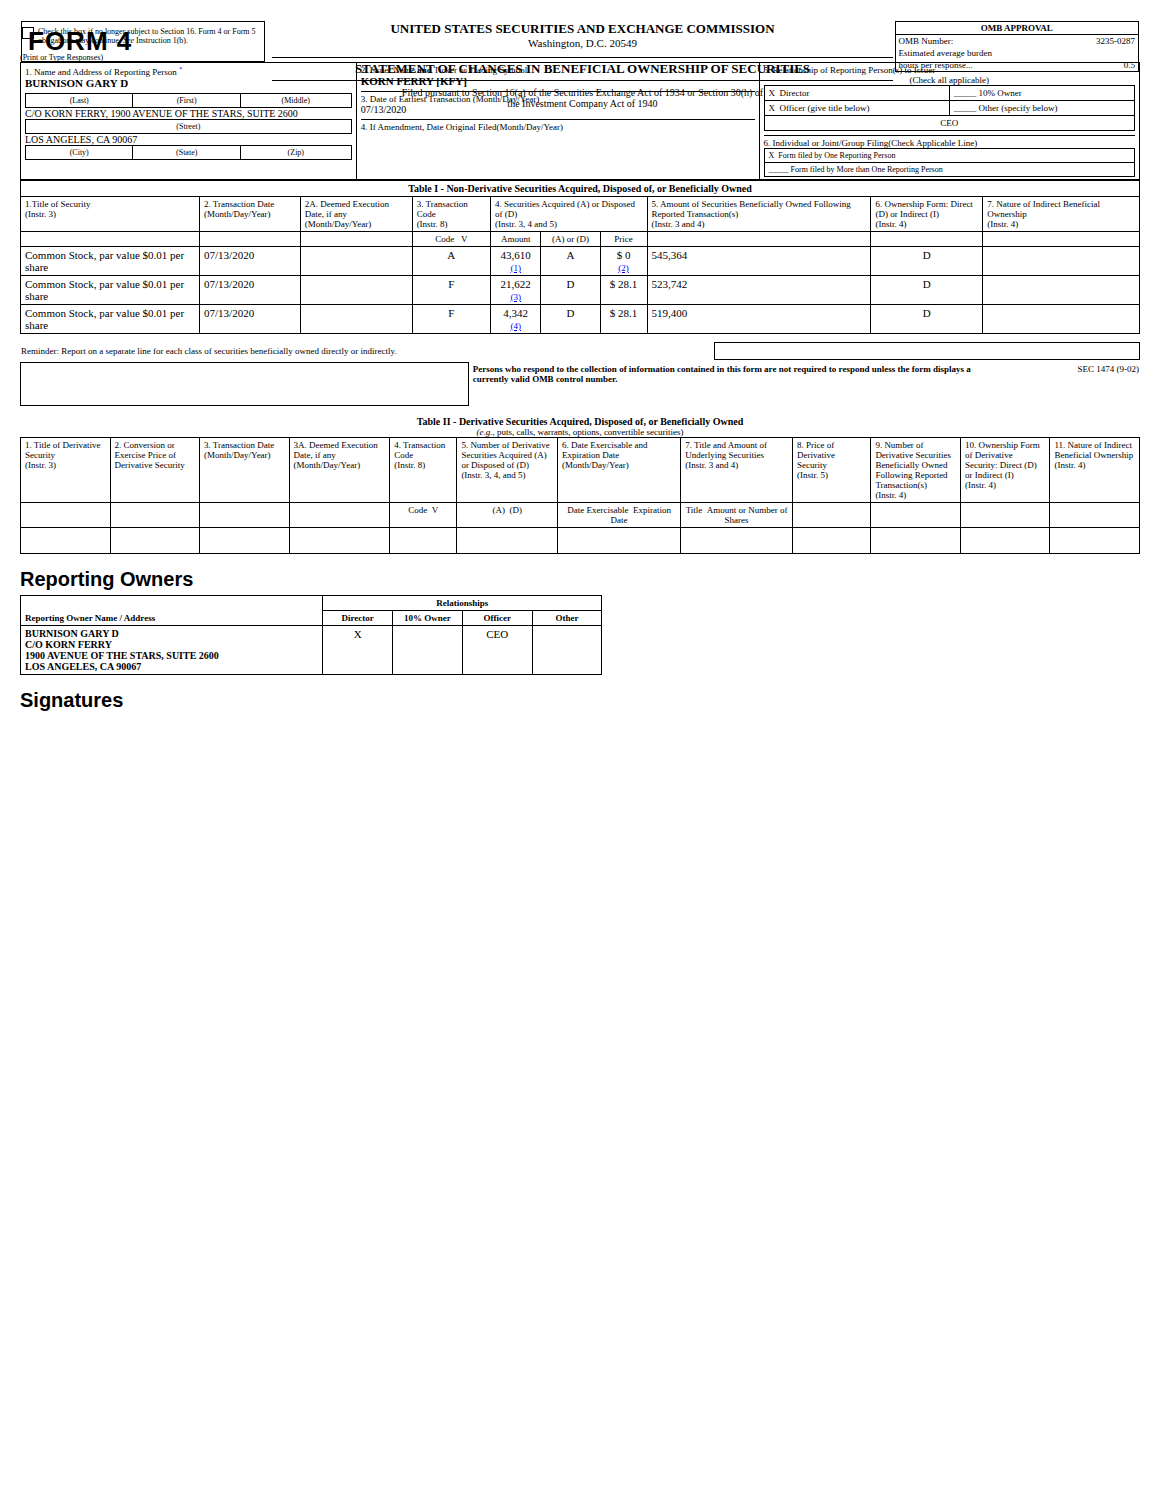| / FORM 4 / | UNITED STATES SECURITIES AND EXCHANGE COMMISSION Washington, D.C. 20549 STATEMENT OF CHANGES IN BENEFICIAL OWNERSHIP OF SECURITIES Filed pursuant to Section 16(a) of the Securities Exchange Act of 1934 or Section 30(h) of the Investment Company Act of 1940 | / OMB APPROVAL / / OMB Number: / 3235-0287 / / Estimated average burden / / hours per response... / 0.5 / |
| / / Check this box if no longer subject to Section 16. Form 4 or Form 5 obligations may continue. See Instruction 1(b). / | |
(Print or Type Responses)
| 1. Name and Address of Reporting Person * BURNISON GARY D / (Last) / (First) / (Middle) / C/O KORN FERRY, 1900 AVENUE OF THE STARS, SUITE 2600 / (Street) / LOS ANGELES, CA 90067 / (City) / (State) / (Zip) / | 2. Issuer Name and Ticker or Trading Symbol KORN FERRY [KFY] 3. Date of Earliest Transaction (Month/Day/Year) 07/13/2020 4. If Amendment, Date Original Filed(Month/Day/Year) | 5. Relationship of Reporting Person(s) to Issuer (Check all applicable) / X Director / _____ 10% Owner / / X Officer (give title below) / _____ Other (specify below) / / CEO / 6. Individual or Joint/Group Filing(Check Applicable Line) / X Form filed by One Reporting Person / / _____ Form filed by More than One Reporting Person / |
| Table I - Non-Derivative Securities Acquired, Disposed of, or Beneficially Owned |
| 1.Title of Security (Instr. 3) | 2. Transaction Date (Month/Day/Year) | 2A. Deemed Execution Date, if any (Month/Day/Year) | 3. Transaction Code (Instr. 8) | 4. Securities Acquired (A) or Disposed of (D) (Instr. 3, 4 and 5) | 5. Amount of Securities Beneficially Owned Following Reported Transaction(s) (Instr. 3 and 4) | 6. Ownership Form: Direct (D) or Indirect (I) (Instr. 4) | 7. Nature of Indirect Beneficial Ownership (Instr. 4) |
| | | | Code V | Amount | (A) or (D) | Price | | | |
| Common Stock, par value $0.01 per share | 07/13/2020 | | A | 43,610 (1) | A | $ 0 (2) | 545,364 | D | |
| Common Stock, par value $0.01 per share | 07/13/2020 | | F | 21,622 (3) | D | $ 28.1 | 523,742 | D | |
| Common Stock, par value $0.01 per share | 07/13/2020 | | F | 4,342 (4) | D | $ 28.1 | 519,400 | D | |
| Reminder: Report on a separate line for each class of securities beneficially owned directly or indirectly. | |
| | Persons who respond to the collection of information contained in this form are not required to respond unless the form displays a currently valid OMB control number. | SEC 1474 (9-02) |
Table II - Derivative Securities Acquired, Disposed of, or Beneficially Owned
(e.g., puts, calls, warrants, options, convertible securities)
| 1. Title of Derivative Security (Instr. 3) | 2. Conversion or Exercise Price of Derivative Security | 3. Transaction Date (Month/Day/Year) | 3A. Deemed Execution Date, if any (Month/Day/Year) | 4. Transaction Code (Instr. 8) | 5. Number of Derivative Securities Acquired (A) or Disposed of (D) (Instr. 3, 4, and 5) | 6. Date Exercisable and Expiration Date (Month/Day/Year) | 7. Title and Amount of Underlying Securities (Instr. 3 and 4) | 8. Price of Derivative Security (Instr. 5) | 9. Number of Derivative Securities Beneficially Owned Following Reported Transaction(s) (Instr. 4) | 10. Ownership Form of Derivative Security: Direct (D) or Indirect (I) (Instr. 4) | 11. Nature of Indirect Beneficial Ownership (Instr. 4) |
| | | | | Code V | (A) (D) | Date Exercisable Expiration Date | Title Amount or Number of Shares | | | | |
Reporting Owners
| Reporting Owner Name / Address | Relationships |
| Director | 10% Owner | Officer | Other |
| BURNISON GARY D C/O KORN FERRY 1900 AVENUE OF THE STARS, SUITE 2600 LOS ANGELES, CA 90067 | X | | CEO | |
Signatures